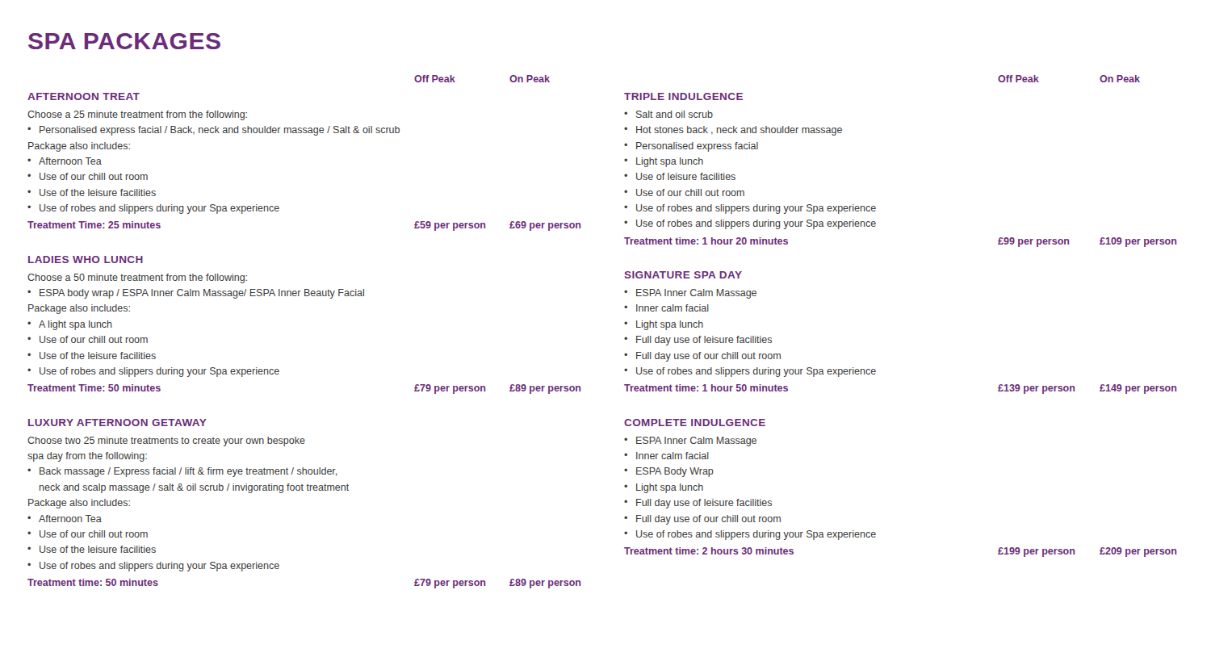Spa Packages
Off Peak On Peak
Afternoon Treat
Choose a 25 minute treatment from the following:
Personalised express facial / Back, neck and shoulder massage / Salt & oil scrub
Package also includes:
Afternoon Tea
Use of our chill out room
Use of the leisure facilities
Use of robes and slippers during your Spa experience
Treatment Time: 25 minutes £59 per person £69 per person
Ladies Who Lunch
Choose a 50 minute treatment from the following:
ESPA body wrap / ESPA Inner Calm Massage/ ESPA Inner Beauty Facial
Package also includes:
A light spa lunch
Use of our chill out room
Use of the leisure facilities
Use of robes and slippers during your Spa experience
Treatment Time: 50 minutes £79 per person £89 per person
Luxury Afternoon Getaway
Choose two 25 minute treatments to create your own bespoke
spa day from the following:
Back massage / Express facial / lift & firm eye treatment / shoulder,
neck and scalp massage / salt & oil scrub / invigorating foot treatment
Package also includes:
Afternoon Tea
Use of our chill out room
Use of the leisure facilities
Use of robes and slippers during your Spa experience
Treatment time: 50 minutes £79 per person £89 per person
Off Peak On Peak
Triple Indulgence
Salt and oil scrub
Hot stones back , neck and shoulder massage
Personalised express facial
Light spa lunch
Use of leisure facilities
Use of our chill out room
Use of robes and slippers during your Spa experience
Use of robes and slippers during your Spa experience
Treatment time: 1 hour 20 minutes £99 per person £109 per person
Signature Spa Day
ESPA Inner Calm Massage
Inner calm facial
Light spa lunch
Full day use of leisure facilities
Full day use of our chill out room
Use of robes and slippers during your Spa experience
Treatment time: 1 hour 50 minutes £139 per person £149 per person
Complete Indulgence
ESPA Inner Calm Massage
Inner calm facial
ESPA Body Wrap
Light spa lunch
Full day use of leisure facilities
Full day use of our chill out room
Use of robes and slippers during your Spa experience
Treatment time: 2 hours 30 minutes £199 per person £209 per person